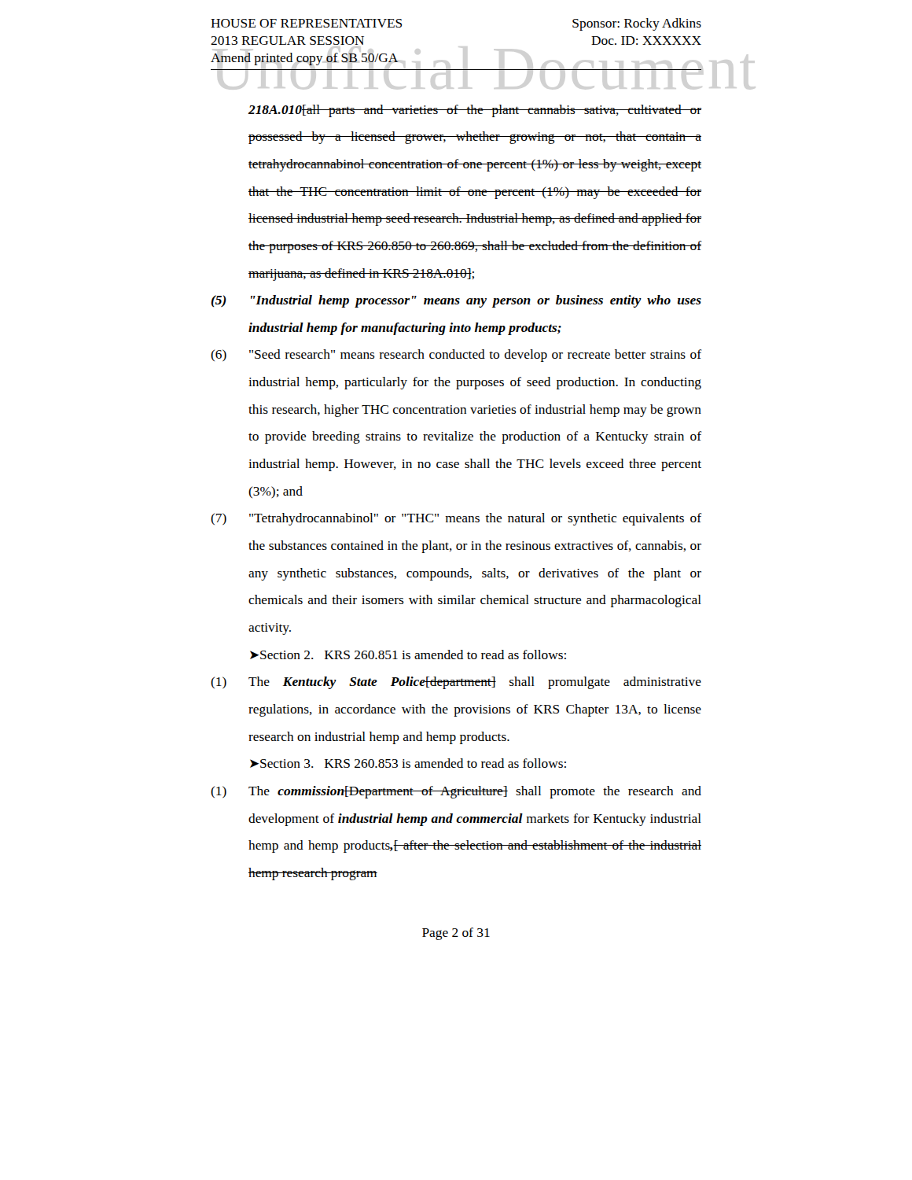Unofficial Document
HOUSE OF REPRESENTATIVES
Sponsor: Rocky Adkins
2013 REGULAR SESSION
Doc. ID: XXXXXX
Amend printed copy of SB 50/GA
218A.010[all parts and varieties of the plant cannabis sativa, cultivated or possessed by a licensed grower, whether growing or not, that contain a tetrahydrocannabinol concentration of one percent (1%) or less by weight, except that the THC concentration limit of one percent (1%) may be exceeded for licensed industrial hemp seed research. Industrial hemp, as defined and applied for the purposes of KRS 260.850 to 260.869, shall be excluded from the definition of marijuana, as defined in KRS 218A.010];
(5)
"Industrial hemp processor" means any person or business entity who uses industrial hemp for manufacturing into hemp products;
(6)
"Seed research" means research conducted to develop or recreate better strains of industrial hemp, particularly for the purposes of seed production. In conducting this research, higher THC concentration varieties of industrial hemp may be grown to provide breeding strains to revitalize the production of a Kentucky strain of industrial hemp. However, in no case shall the THC levels exceed three percent (3%); and
(7)
"Tetrahydrocannabinol" or "THC" means the natural or synthetic equivalents of the substances contained in the plant, or in the resinous extractives of, cannabis, or any synthetic substances, compounds, salts, or derivatives of the plant or chemicals and their isomers with similar chemical structure and pharmacological activity.
➤Section 2. KRS 260.851 is amended to read as follows:
(1)
The Kentucky State Police[department] shall promulgate administrative regulations, in accordance with the provisions of KRS Chapter 13A, to license research on industrial hemp and hemp products.
➤Section 3. KRS 260.853 is amended to read as follows:
(1)
The commission[Department of Agriculture] shall promote the research and development of industrial hemp and commercial markets for Kentucky industrial hemp and hemp products,[ after the selection and establishment of the industrial hemp research program
Page 2 of 31